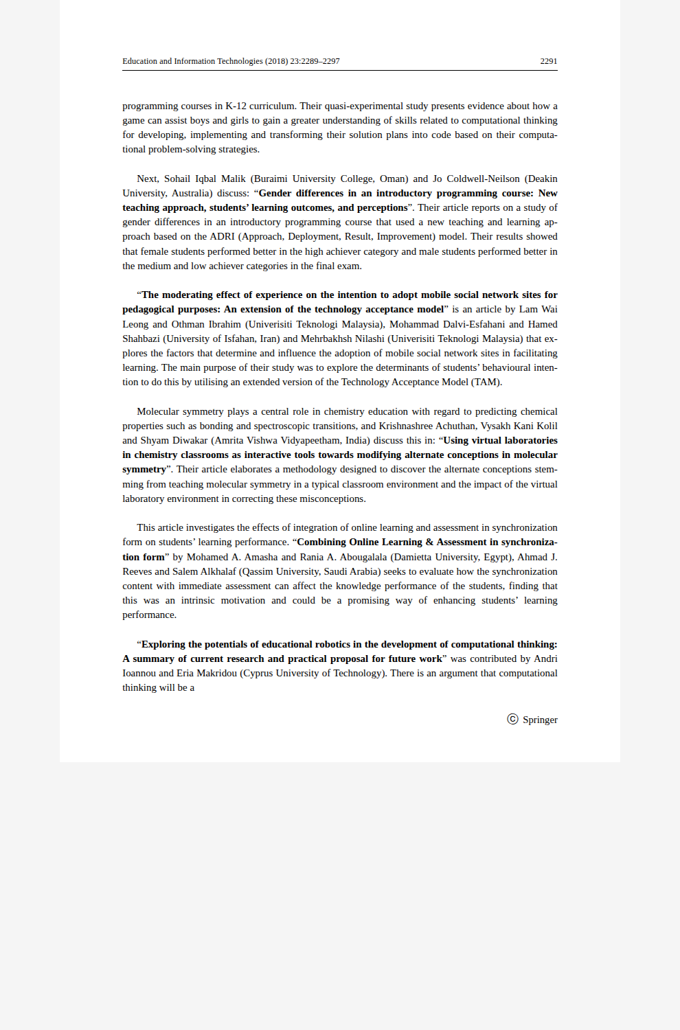Education and Information Technologies (2018) 23:2289–2297 2291
programming courses in K-12 curriculum. Their quasi-experimental study presents evidence about how a game can assist boys and girls to gain a greater understanding of skills related to computational thinking for developing, implementing and transforming their solution plans into code based on their computational problem-solving strategies.
Next, Sohail Iqbal Malik (Buraimi University College, Oman) and Jo Coldwell-Neilson (Deakin University, Australia) discuss: “Gender differences in an introductory programming course: New teaching approach, students’ learning outcomes, and perceptions”. Their article reports on a study of gender differences in an introductory programming course that used a new teaching and learning approach based on the ADRI (Approach, Deployment, Result, Improvement) model. Their results showed that female students performed better in the high achiever category and male students performed better in the medium and low achiever categories in the final exam.
“The moderating effect of experience on the intention to adopt mobile social network sites for pedagogical purposes: An extension of the technology acceptance model” is an article by Lam Wai Leong and Othman Ibrahim (Univerisiti Teknologi Malaysia), Mohammad Dalvi-Esfahani and Hamed Shahbazi (University of Isfahan, Iran) and Mehrbakhsh Nilashi (Univerisiti Teknologi Malaysia) that explores the factors that determine and influence the adoption of mobile social network sites in facilitating learning. The main purpose of their study was to explore the determinants of students’ behavioural intention to do this by utilising an extended version of the Technology Acceptance Model (TAM).
Molecular symmetry plays a central role in chemistry education with regard to predicting chemical properties such as bonding and spectroscopic transitions, and Krishnashree Achuthan, Vysakh Kani Kolil and Shyam Diwakar (Amrita Vishwa Vidyapeetham, India) discuss this in: “Using virtual laboratories in chemistry classrooms as interactive tools towards modifying alternate conceptions in molecular symmetry”. Their article elaborates a methodology designed to discover the alternate conceptions stemming from teaching molecular symmetry in a typical classroom environment and the impact of the virtual laboratory environment in correcting these misconceptions.
This article investigates the effects of integration of online learning and assessment in synchronization form on students’ learning performance. “Combining Online Learning & Assessment in synchronization form” by Mohamed A. Amasha and Rania A. Abougalala (Damietta University, Egypt), Ahmad J. Reeves and Salem Alkhalaf (Qassim University, Saudi Arabia) seeks to evaluate how the synchronization content with immediate assessment can affect the knowledge performance of the students, finding that this was an intrinsic motivation and could be a promising way of enhancing students’ learning performance.
“Exploring the potentials of educational robotics in the development of computational thinking: A summary of current research and practical proposal for future work” was contributed by Andri Ioannou and Eria Makridou (Cyprus University of Technology). There is an argument that computational thinking will be a
ⓒ Springer